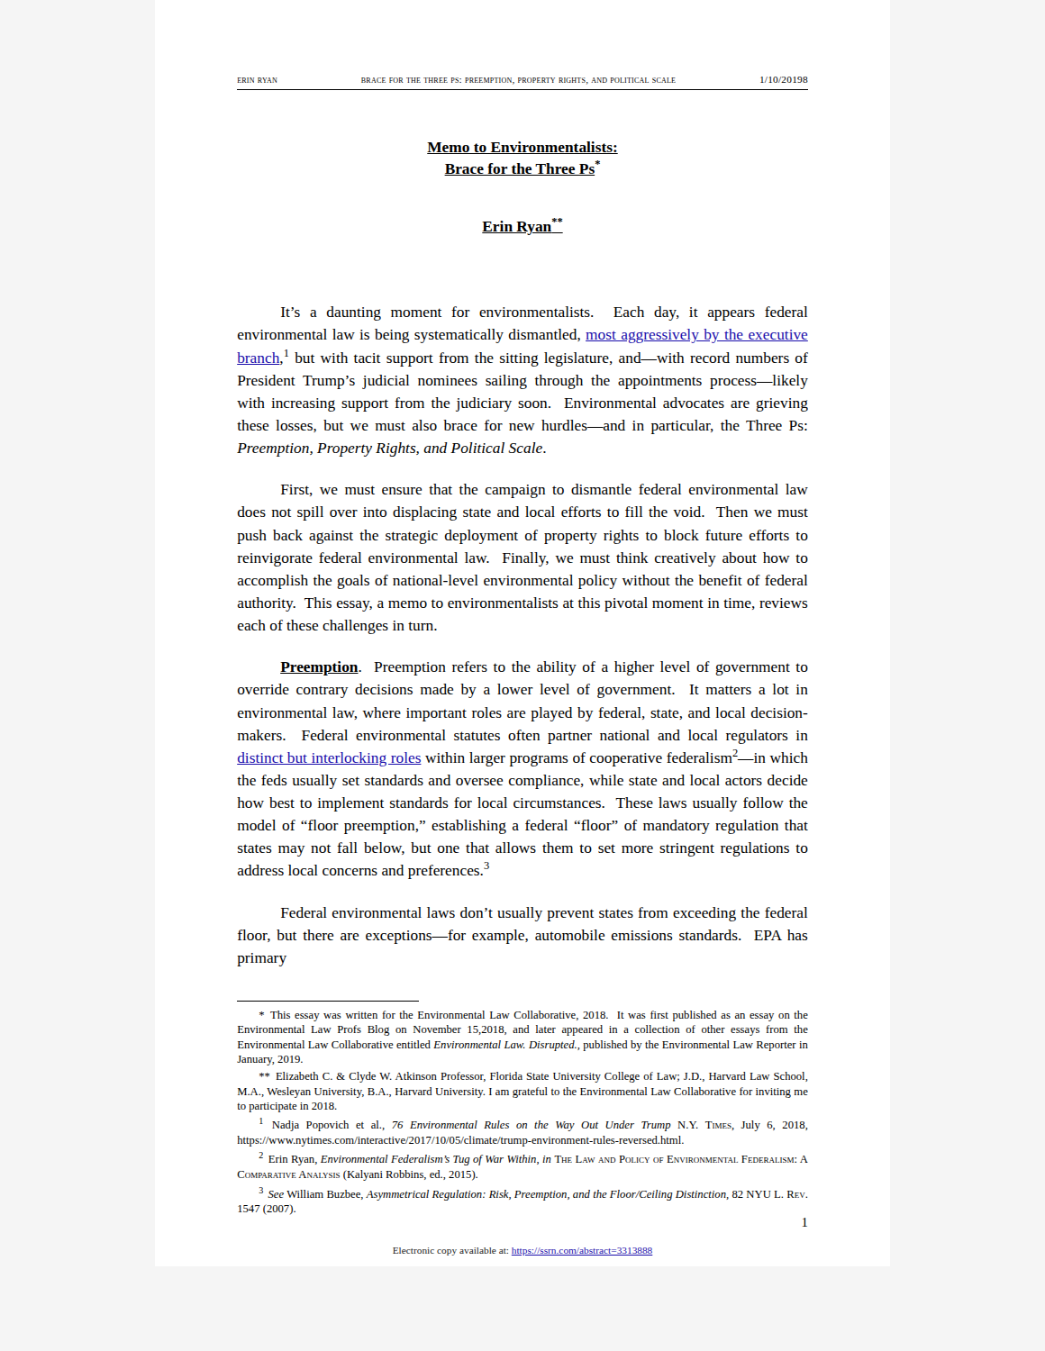Erin Ryan
Brace for the Three Ps: Preemption, Property Rights, and Political Scale
1/10/20198
Memo to Environmentalists:
Brace for the Three Ps*
Erin Ryan**
It’s a daunting moment for environmentalists. Each day, it appears federal environmental law is being systematically dismantled, most aggressively by the executive branch,1 but with tacit support from the sitting legislature, and—with record numbers of President Trump’s judicial nominees sailing through the appointments process—likely with increasing support from the judiciary soon. Environmental advocates are grieving these losses, but we must also brace for new hurdles—and in particular, the Three Ps: Preemption, Property Rights, and Political Scale.
First, we must ensure that the campaign to dismantle federal environmental law does not spill over into displacing state and local efforts to fill the void. Then we must push back against the strategic deployment of property rights to block future efforts to reinvigorate federal environmental law. Finally, we must think creatively about how to accomplish the goals of national-level environmental policy without the benefit of federal authority. This essay, a memo to environmentalists at this pivotal moment in time, reviews each of these challenges in turn.
Preemption. Preemption refers to the ability of a higher level of government to override contrary decisions made by a lower level of government. It matters a lot in environmental law, where important roles are played by federal, state, and local decision-makers. Federal environmental statutes often partner national and local regulators in distinct but interlocking roles within larger programs of cooperative federalism2—in which the feds usually set standards and oversee compliance, while state and local actors decide how best to implement standards for local circumstances. These laws usually follow the model of “floor preemption,” establishing a federal “floor” of mandatory regulation that states may not fall below, but one that allows them to set more stringent regulations to address local concerns and preferences.3
Federal environmental laws don’t usually prevent states from exceeding the federal floor, but there are exceptions—for example, automobile emissions standards. EPA has primary
* This essay was written for the Environmental Law Collaborative, 2018. It was first published as an essay on the Environmental Law Profs Blog on November 15,2018, and later appeared in a collection of other essays from the Environmental Law Collaborative entitled Environmental Law. Disrupted., published by the Environmental Law Reporter in January, 2019.
** Elizabeth C. & Clyde W. Atkinson Professor, Florida State University College of Law; J.D., Harvard Law School, M.A., Wesleyan University, B.A., Harvard University. I am grateful to the Environmental Law Collaborative for inviting me to participate in 2018.
1 Nadja Popovich et al., 76 Environmental Rules on the Way Out Under Trump N.Y. Times, July 6, 2018, https://www.nytimes.com/interactive/2017/10/05/climate/trump-environment-rules-reversed.html.
2 Erin Ryan, Environmental Federalism’s Tug of War Within, in The Law and Policy of Environmental Federalism: A Comparative Analysis (Kalyani Robbins, ed., 2015).
3 See William Buzbee, Asymmetrical Regulation: Risk, Preemption, and the Floor/Ceiling Distinction, 82 NYU L. Rev. 1547 (2007).
1
Electronic copy available at: https://ssrn.com/abstract=3313888